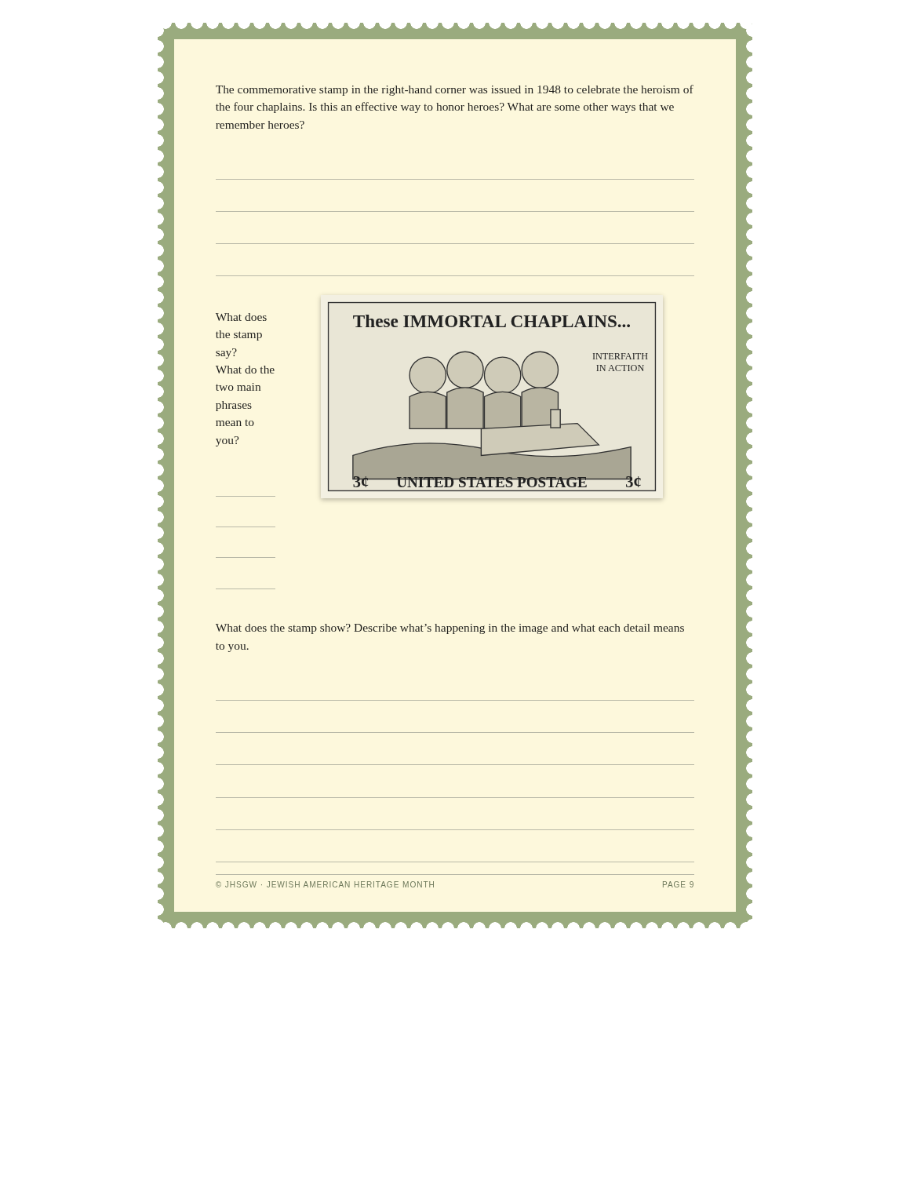The commemorative stamp in the right-hand corner was issued in 1948 to celebrate the heroism of the four chaplains. Is this an effective way to honor heroes? What are some other ways that we remember heroes?
What does the stamp say?
What do the two main phrases mean to you?
What does the stamp show? Describe what’s happening in the image and what each detail means to you.
© JHSGW · Jewish American Heritage Month Page 9